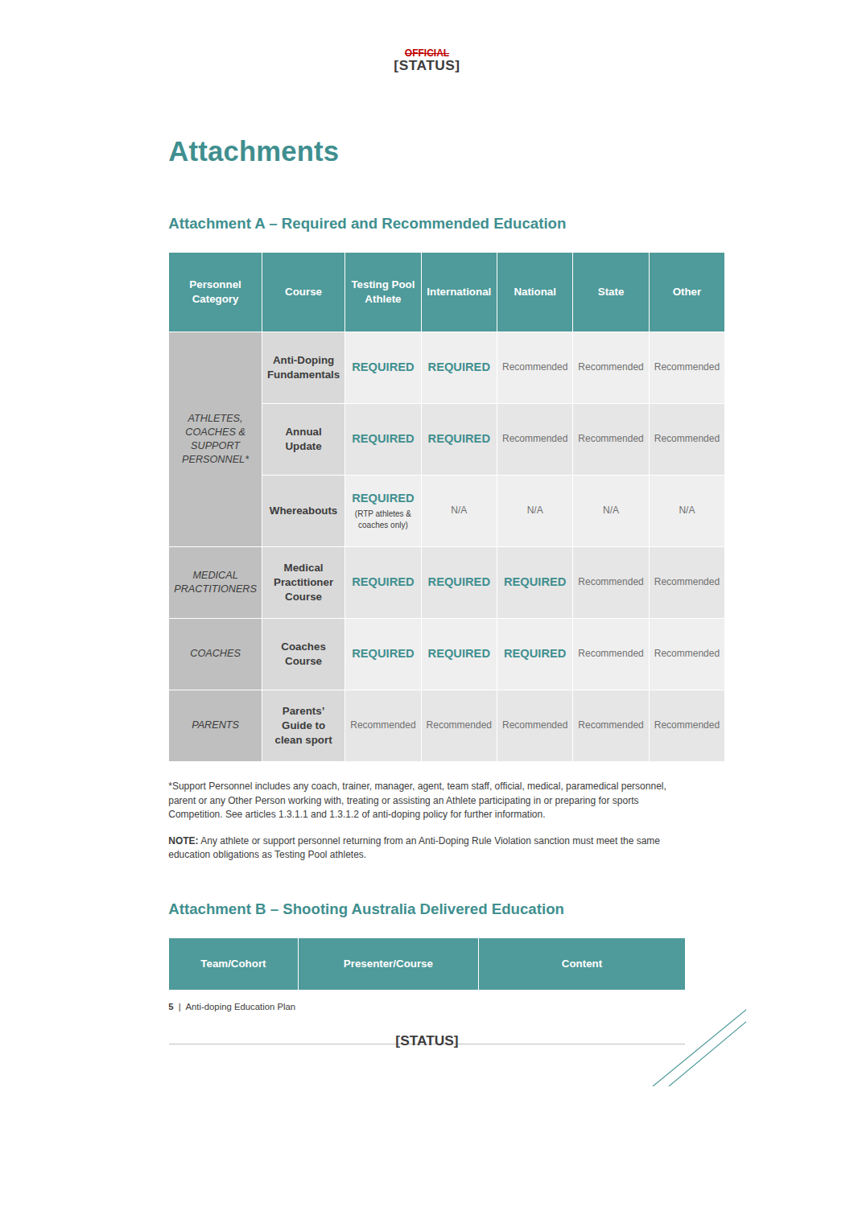OFFICIAL [STATUS]
Attachments
Attachment A – Required and Recommended Education
| Personnel Category | Course | Testing Pool Athlete | International | National | State | Other |
| --- | --- | --- | --- | --- | --- | --- |
| ATHLETES, COACHES & SUPPORT PERSONNEL* | Anti-Doping Fundamentals | REQUIRED | REQUIRED | Recommended | Recommended | Recommended |
| Annual Update | REQUIRED | REQUIRED | Recommended | Recommended | Recommended |
| Whereabouts | REQUIRED (RTP athletes & coaches only) | N/A | N/A | N/A | N/A |
| MEDICAL PRACTITIONERS | Medical Practitioner Course | REQUIRED | REQUIRED | REQUIRED | Recommended | Recommended |
| COACHES | Coaches Course | REQUIRED | REQUIRED | REQUIRED | Recommended | Recommended |
| PARENTS | Parents’ Guide to clean sport | Recommended | Recommended | Recommended | Recommended | Recommended |
*Support Personnel includes any coach, trainer, manager, agent, team staff, official, medical, paramedical personnel, parent or any Other Person working with, treating or assisting an Athlete participating in or preparing for sports Competition. See articles 1.3.1.1 and 1.3.1.2 of anti-doping policy for further information.
NOTE: Any athlete or support personnel returning from an Anti-Doping Rule Violation sanction must meet the same education obligations as Testing Pool athletes.
Attachment B – Shooting Australia Delivered Education
| Team/Cohort | Presenter/Course | Content |
| --- | --- | --- |
5 | Anti-doping Education Plan
[STATUS]